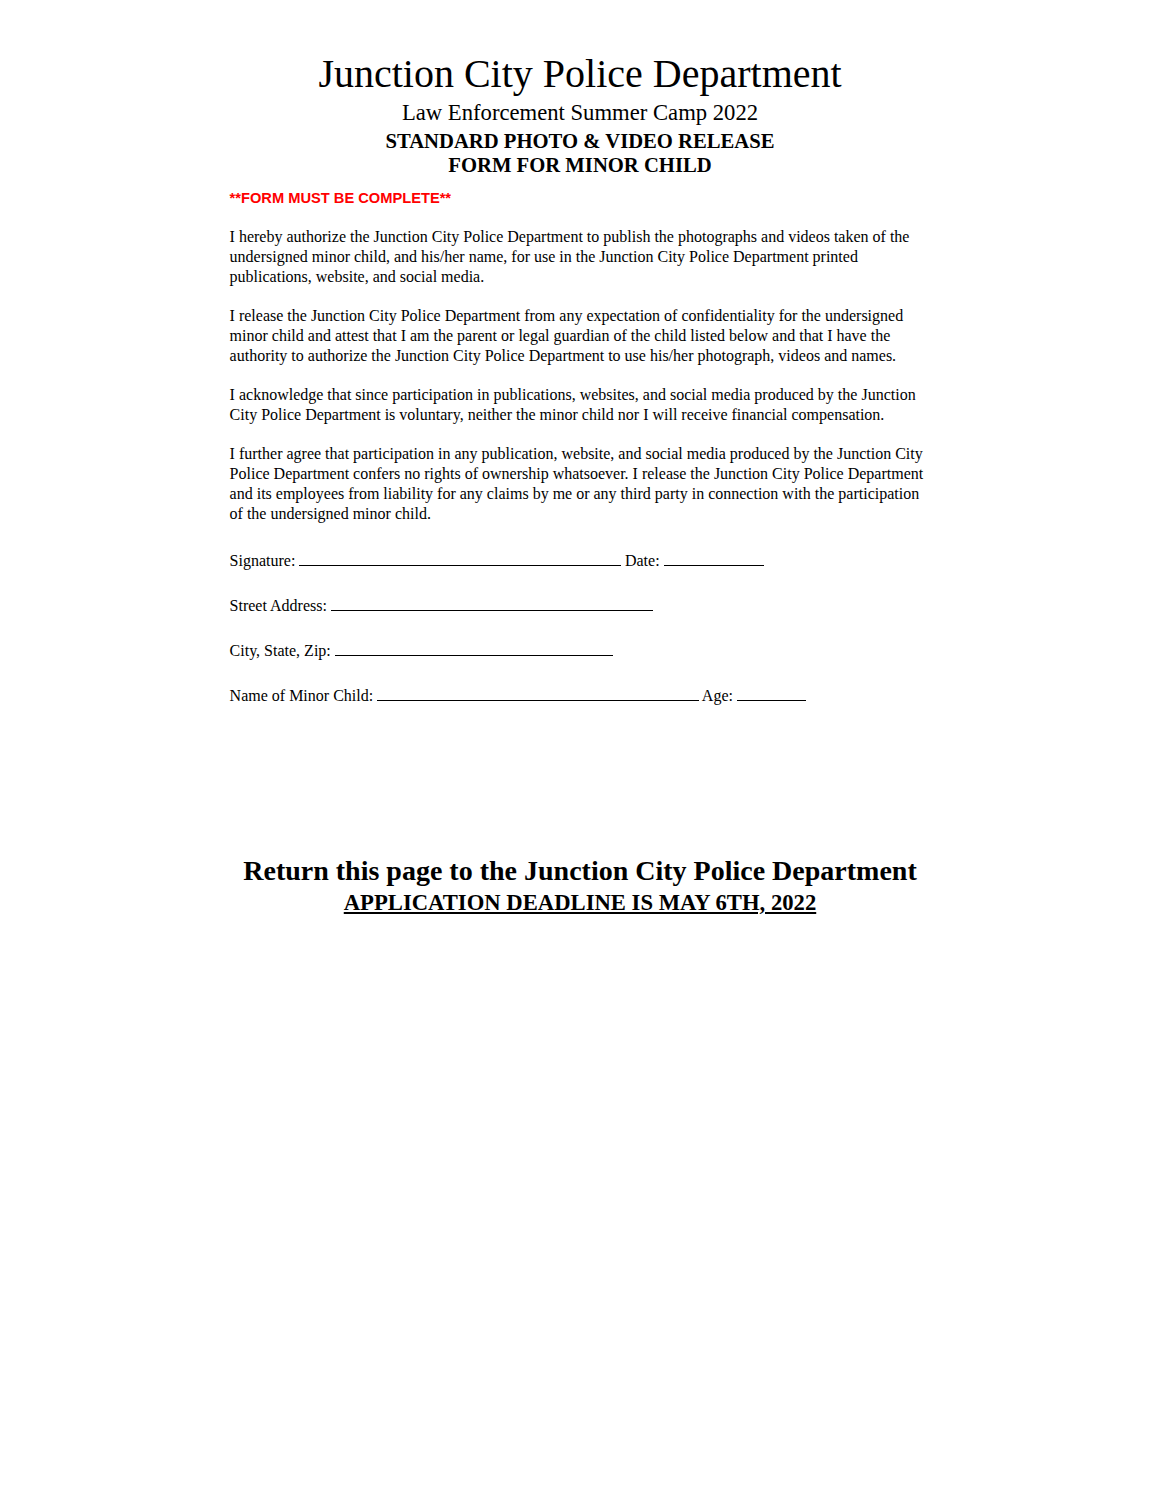Junction City Police Department
Law Enforcement Summer Camp 2022
STANDARD PHOTO & VIDEO RELEASE
FORM FOR MINOR CHILD
**FORM MUST BE COMPLETE**
I hereby authorize the Junction City Police Department to publish the photographs and videos taken of the undersigned minor child, and his/her name, for use in the Junction City Police Department printed publications, website, and social media.
I release the Junction City Police Department from any expectation of confidentiality for the undersigned minor child and attest that I am the parent or legal guardian of the child listed below and that I have the authority to authorize the Junction City Police Department to use his/her photograph, videos and names.
I acknowledge that since participation in publications, websites, and social media produced by the Junction City Police Department is voluntary, neither the minor child nor I will receive financial compensation.
I further agree that participation in any publication, website, and social media produced by the Junction City Police Department confers no rights of ownership whatsoever. I release the Junction City Police Department and its employees from liability for any claims by me or any third party in connection with the participation of the undersigned minor child.
Signature: Date:
Street Address:
City, State, Zip:
Name of Minor Child: Age:
Return this page to the Junction City Police Department
APPLICATION DEADLINE IS MAY 6TH, 2022